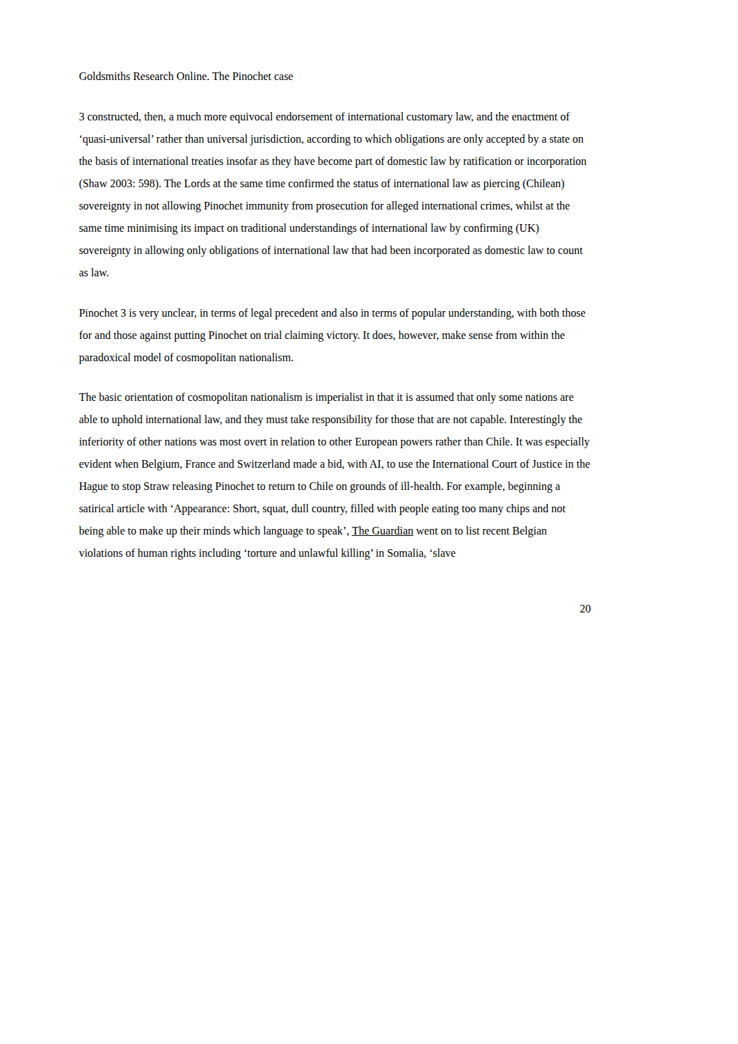Goldsmiths Research Online. The Pinochet case
3 constructed, then, a much more equivocal endorsement of international customary law, and the enactment of ‘quasi-universal’ rather than universal jurisdiction, according to which obligations are only accepted by a state on the basis of international treaties insofar as they have become part of domestic law by ratification or incorporation (Shaw 2003: 598). The Lords at the same time confirmed the status of international law as piercing (Chilean) sovereignty in not allowing Pinochet immunity from prosecution for alleged international crimes, whilst at the same time minimising its impact on traditional understandings of international law by confirming (UK) sovereignty in allowing only obligations of international law that had been incorporated as domestic law to count as law.
Pinochet 3 is very unclear, in terms of legal precedent and also in terms of popular understanding, with both those for and those against putting Pinochet on trial claiming victory. It does, however, make sense from within the paradoxical model of cosmopolitan nationalism.
The basic orientation of cosmopolitan nationalism is imperialist in that it is assumed that only some nations are able to uphold international law, and they must take responsibility for those that are not capable. Interestingly the inferiority of other nations was most overt in relation to other European powers rather than Chile. It was especially evident when Belgium, France and Switzerland made a bid, with AI, to use the International Court of Justice in the Hague to stop Straw releasing Pinochet to return to Chile on grounds of ill-health. For example, beginning a satirical article with ‘Appearance: Short, squat, dull country, filled with people eating too many chips and not being able to make up their minds which language to speak’, The Guardian went on to list recent Belgian violations of human rights including ‘torture and unlawful killing’ in Somalia, ‘slave
20